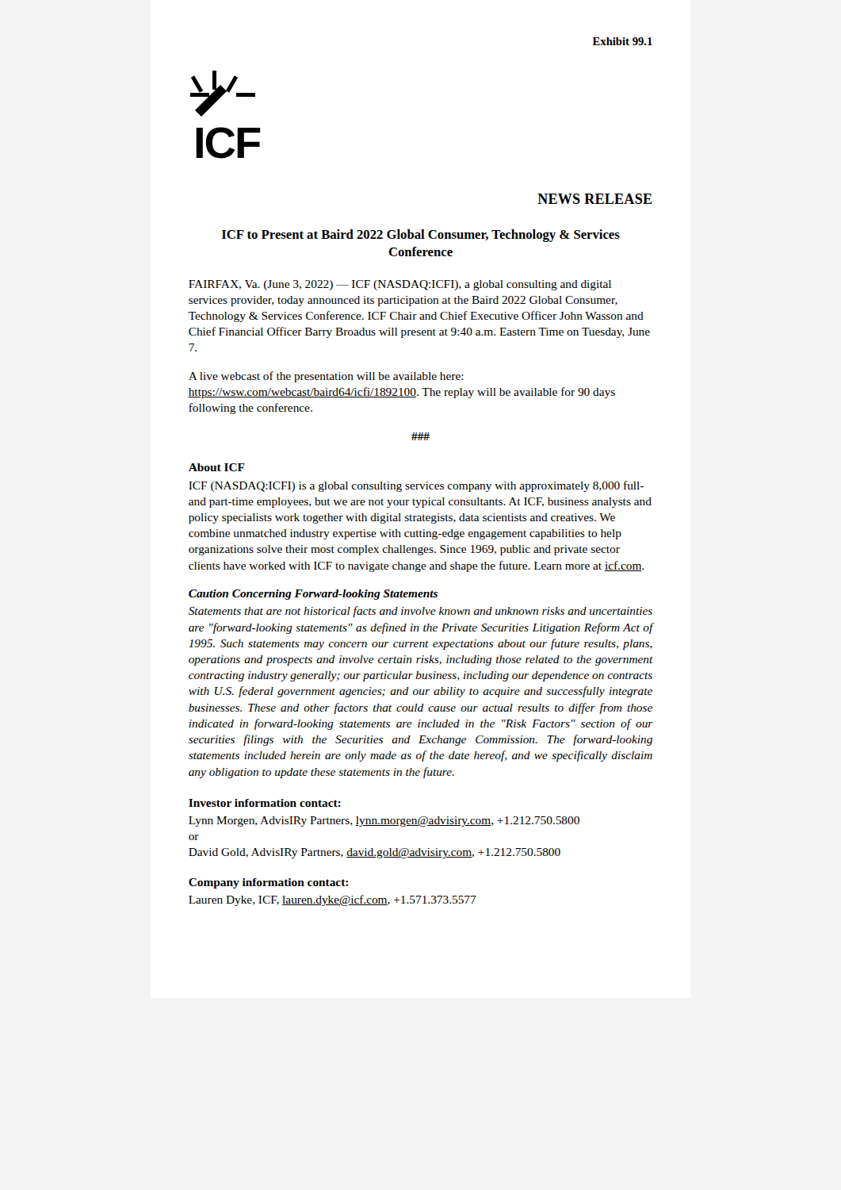Exhibit 99.1
ICF
NEWS RELEASE
ICF to Present at Baird 2022 Global Consumer, Technology & Services Conference
FAIRFAX, Va. (June 3, 2022) — ICF (NASDAQ:ICFI), a global consulting and digital services provider, today announced its participation at the Baird 2022 Global Consumer, Technology & Services Conference. ICF Chair and Chief Executive Officer John Wasson and Chief Financial Officer Barry Broadus will present at 9:40 a.m. Eastern Time on Tuesday, June 7.
A live webcast of the presentation will be available here: https://wsw.com/webcast/baird64/icfi/1892100. The replay will be available for 90 days following the conference.
###
About ICF
ICF (NASDAQ:ICFI) is a global consulting services company with approximately 8,000 full- and part-time employees, but we are not your typical consultants. At ICF, business analysts and policy specialists work together with digital strategists, data scientists and creatives. We combine unmatched industry expertise with cutting-edge engagement capabilities to help organizations solve their most complex challenges. Since 1969, public and private sector clients have worked with ICF to navigate change and shape the future. Learn more at icf.com.
Caution Concerning Forward-looking Statements
Statements that are not historical facts and involve known and unknown risks and uncertainties are "forward-looking statements" as defined in the Private Securities Litigation Reform Act of 1995. Such statements may concern our current expectations about our future results, plans, operations and prospects and involve certain risks, including those related to the government contracting industry generally; our particular business, including our dependence on contracts with U.S. federal government agencies; and our ability to acquire and successfully integrate businesses. These and other factors that could cause our actual results to differ from those indicated in forward-looking statements are included in the "Risk Factors" section of our securities filings with the Securities and Exchange Commission. The forward-looking statements included herein are only made as of the date hereof, and we specifically disclaim any obligation to update these statements in the future.
Investor information contact:
Lynn Morgen, AdvisIRy Partners, lynn.morgen@advisiry.com, +1.212.750.5800
or
David Gold, AdvisIRy Partners, david.gold@advisiry.com, +1.212.750.5800
Company information contact:
Lauren Dyke, ICF, lauren.dyke@icf.com, +1.571.373.5577